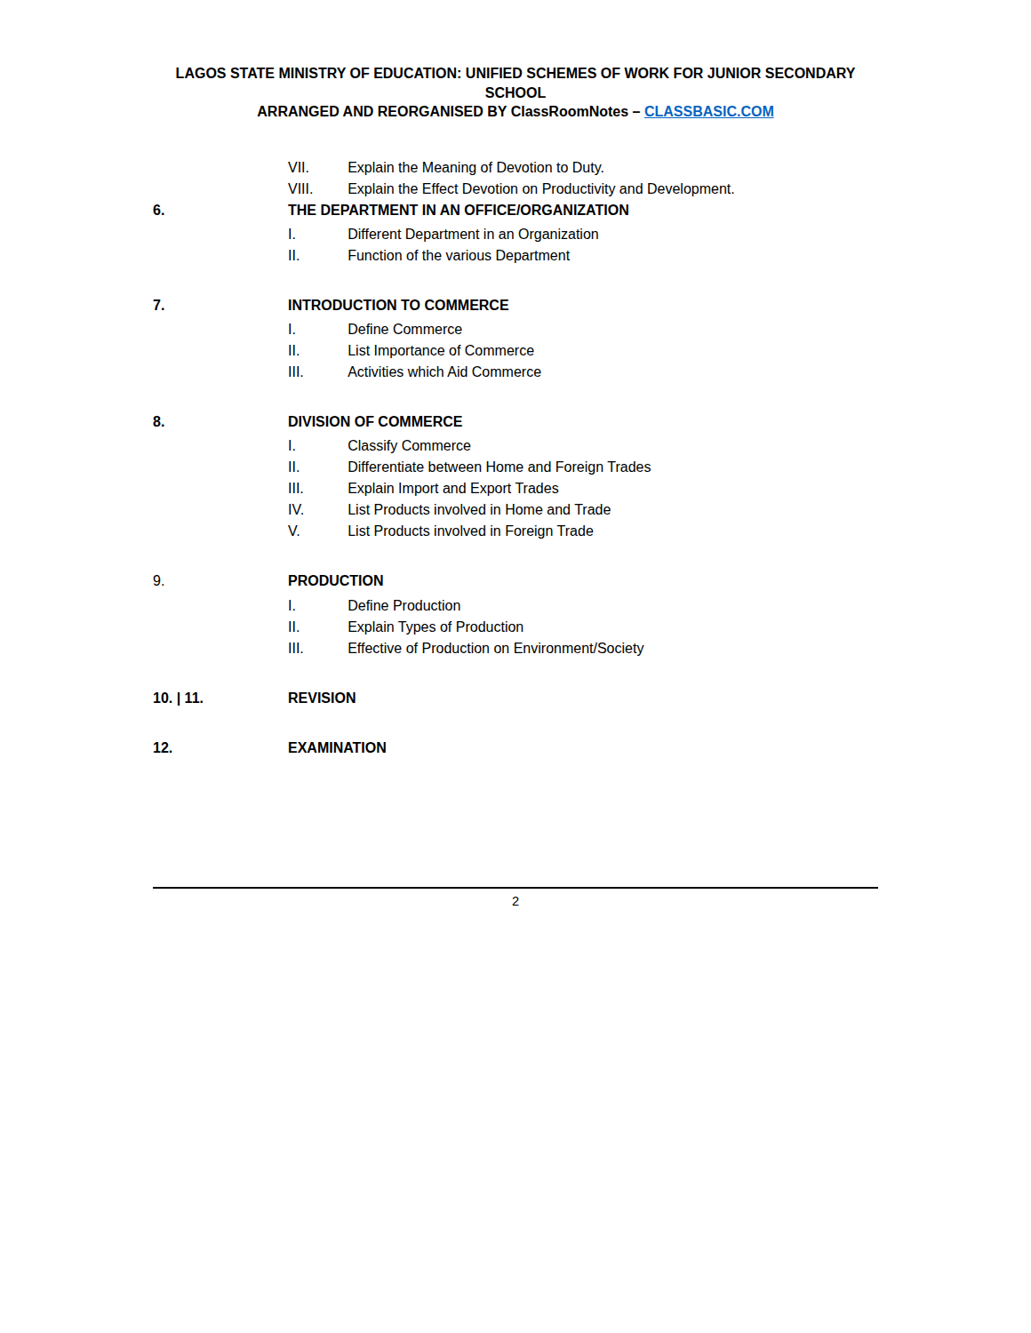LAGOS STATE MINISTRY OF EDUCATION: UNIFIED SCHEMES OF WORK FOR JUNIOR SECONDARY SCHOOL
ARRANGED AND REORGANISED BY ClassRoomNotes – CLASSBASIC.COM
VII. Explain the Meaning of Devotion to Duty.
VIII. Explain the Effect Devotion on Productivity and Development.
6. THE DEPARTMENT IN AN OFFICE/ORGANIZATION
I. Different Department in an Organization
II. Function of the various Department
7. INTRODUCTION TO COMMERCE
I. Define Commerce
II. List Importance of Commerce
III. Activities which Aid Commerce
8. DIVISION OF COMMERCE
I. Classify Commerce
II. Differentiate between Home and Foreign Trades
III. Explain Import and Export Trades
IV. List Products involved in Home and Trade
V. List Products involved in Foreign Trade
9. PRODUCTION
I. Define Production
II. Explain Types of Production
III. Effective of Production on Environment/Society
10. | 11. REVISION
12. EXAMINATION
2